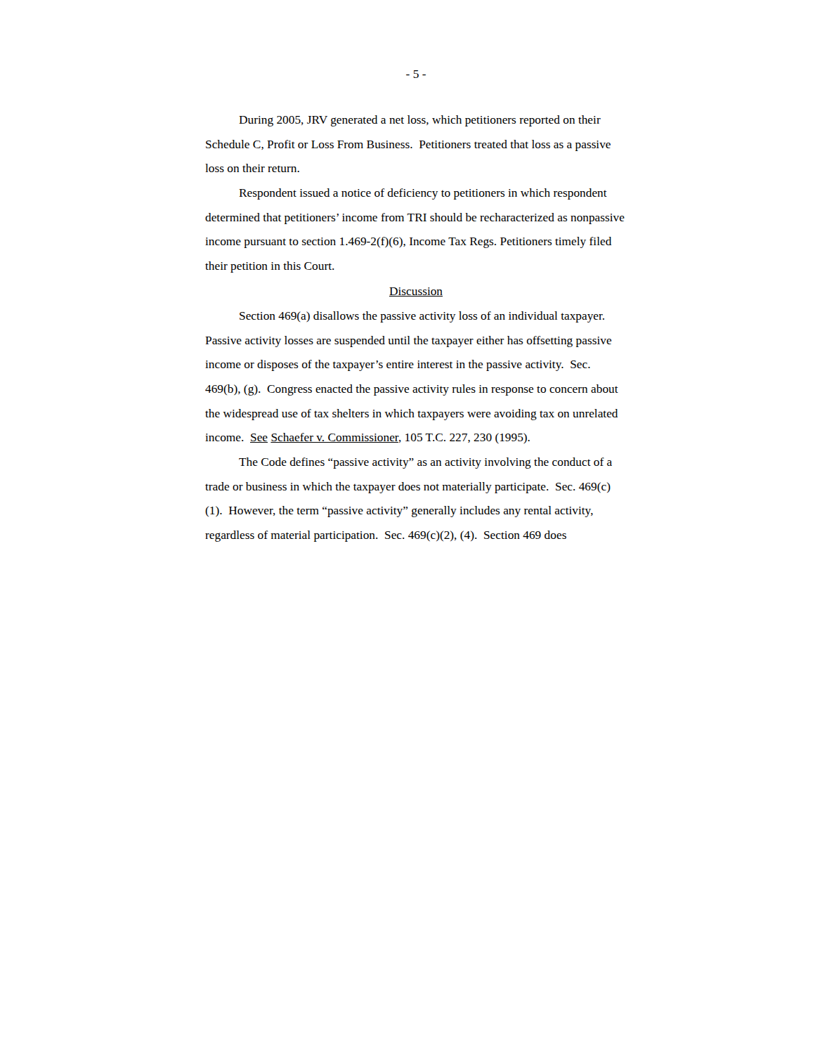- 5 -
During 2005, JRV generated a net loss, which petitioners reported on their Schedule C, Profit or Loss From Business. Petitioners treated that loss as a passive loss on their return.
Respondent issued a notice of deficiency to petitioners in which respondent determined that petitioners’ income from TRI should be recharacterized as nonpassive income pursuant to section 1.469-2(f)(6), Income Tax Regs. Petitioners timely filed their petition in this Court.
Discussion
Section 469(a) disallows the passive activity loss of an individual taxpayer. Passive activity losses are suspended until the taxpayer either has offsetting passive income or disposes of the taxpayer’s entire interest in the passive activity. Sec. 469(b), (g). Congress enacted the passive activity rules in response to concern about the widespread use of tax shelters in which taxpayers were avoiding tax on unrelated income. See Schaefer v. Commissioner, 105 T.C. 227, 230 (1995).
The Code defines “passive activity” as an activity involving the conduct of a trade or business in which the taxpayer does not materially participate. Sec. 469(c)(1). However, the term “passive activity” generally includes any rental activity, regardless of material participation. Sec. 469(c)(2), (4). Section 469 does